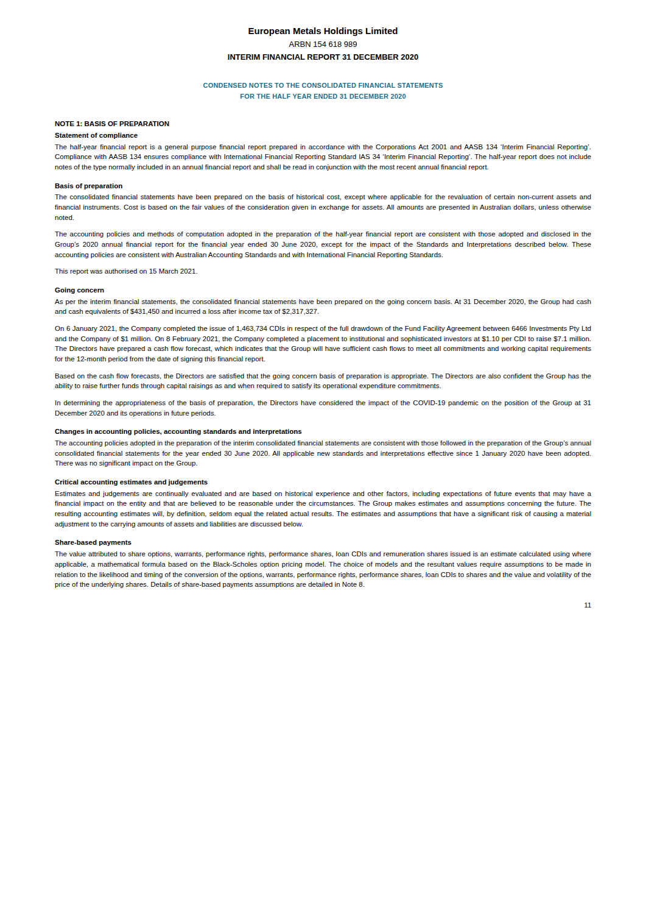European Metals Holdings Limited
ARBN 154 618 989
INTERIM FINANCIAL REPORT 31 DECEMBER 2020
CONDENSED NOTES TO THE CONSOLIDATED FINANCIAL STATEMENTS
FOR THE HALF YEAR ENDED 31 DECEMBER 2020
NOTE 1: BASIS OF PREPARATION
Statement of compliance
The half-year financial report is a general purpose financial report prepared in accordance with the Corporations Act 2001 and AASB 134 ‘Interim Financial Reporting’. Compliance with AASB 134 ensures compliance with International Financial Reporting Standard IAS 34 ‘Interim Financial Reporting’. The half-year report does not include notes of the type normally included in an annual financial report and shall be read in conjunction with the most recent annual financial report.
Basis of preparation
The consolidated financial statements have been prepared on the basis of historical cost, except where applicable for the revaluation of certain non-current assets and financial instruments. Cost is based on the fair values of the consideration given in exchange for assets. All amounts are presented in Australian dollars, unless otherwise noted.
The accounting policies and methods of computation adopted in the preparation of the half-year financial report are consistent with those adopted and disclosed in the Group’s 2020 annual financial report for the financial year ended 30 June 2020, except for the impact of the Standards and Interpretations described below. These accounting policies are consistent with Australian Accounting Standards and with International Financial Reporting Standards.
This report was authorised on 15 March 2021.
Going concern
As per the interim financial statements, the consolidated financial statements have been prepared on the going concern basis. At 31 December 2020, the Group had cash and cash equivalents of $431,450 and incurred a loss after income tax of $2,317,327.
On 6 January 2021, the Company completed the issue of 1,463,734 CDIs in respect of the full drawdown of the Fund Facility Agreement between 6466 Investments Pty Ltd and the Company of $1 million. On 8 February 2021, the Company completed a placement to institutional and sophisticated investors at $1.10 per CDI to raise $7.1 million. The Directors have prepared a cash flow forecast, which indicates that the Group will have sufficient cash flows to meet all commitments and working capital requirements for the 12-month period from the date of signing this financial report.
Based on the cash flow forecasts, the Directors are satisfied that the going concern basis of preparation is appropriate. The Directors are also confident the Group has the ability to raise further funds through capital raisings as and when required to satisfy its operational expenditure commitments.
In determining the appropriateness of the basis of preparation, the Directors have considered the impact of the COVID-19 pandemic on the position of the Group at 31 December 2020 and its operations in future periods.
Changes in accounting policies, accounting standards and interpretations
The accounting policies adopted in the preparation of the interim consolidated financial statements are consistent with those followed in the preparation of the Group’s annual consolidated financial statements for the year ended 30 June 2020. All applicable new standards and interpretations effective since 1 January 2020 have been adopted. There was no significant impact on the Group.
Critical accounting estimates and judgements
Estimates and judgements are continually evaluated and are based on historical experience and other factors, including expectations of future events that may have a financial impact on the entity and that are believed to be reasonable under the circumstances. The Group makes estimates and assumptions concerning the future. The resulting accounting estimates will, by definition, seldom equal the related actual results. The estimates and assumptions that have a significant risk of causing a material adjustment to the carrying amounts of assets and liabilities are discussed below.
Share-based payments
The value attributed to share options, warrants, performance rights, performance shares, loan CDIs and remuneration shares issued is an estimate calculated using where applicable, a mathematical formula based on the Black-Scholes option pricing model. The choice of models and the resultant values require assumptions to be made in relation to the likelihood and timing of the conversion of the options, warrants, performance rights, performance shares, loan CDIs to shares and the value and volatility of the price of the underlying shares. Details of share-based payments assumptions are detailed in Note 8.
11